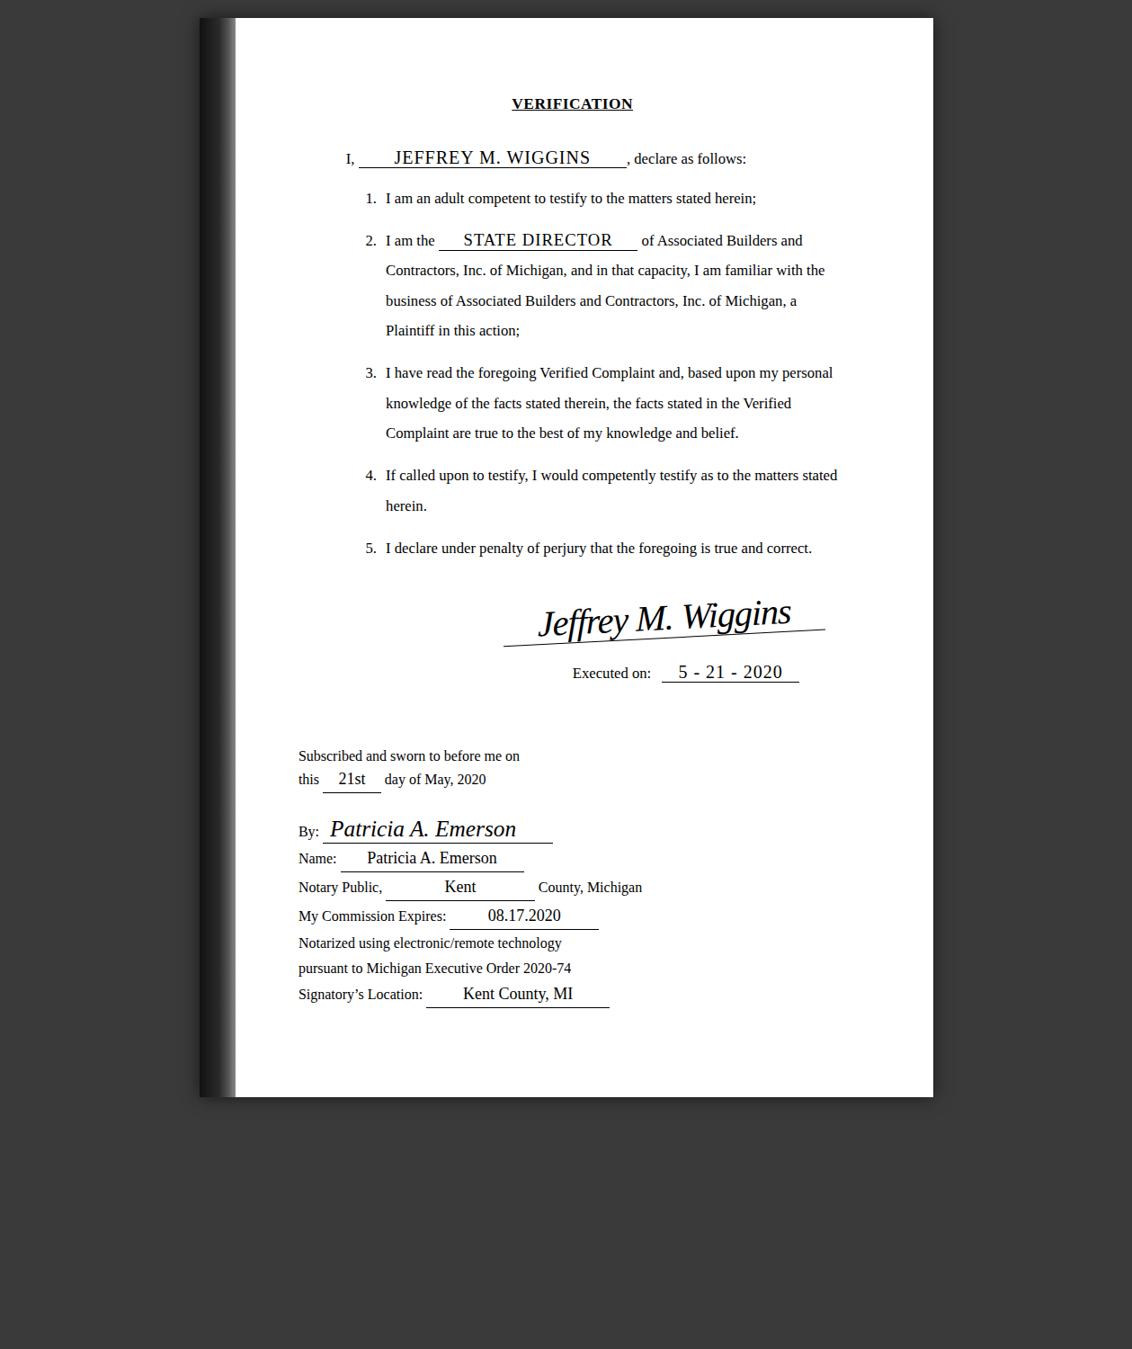VERIFICATION
I, Jeffrey M. Wiggins, declare as follows:
I am an adult competent to testify to the matters stated herein;
I am the State Director of Associated Builders and Contractors, Inc. of Michigan, and in that capacity, I am familiar with the business of Associated Builders and Contractors, Inc. of Michigan, a Plaintiff in this action;
I have read the foregoing Verified Complaint and, based upon my personal knowledge of the facts stated therein, the facts stated in the Verified Complaint are true to the best of my knowledge and belief.
If called upon to testify, I would competently testify as to the matters stated herein.
I declare under penalty of perjury that the foregoing is true and correct.
Jeffrey M. Wiggins
Executed on: 5 - 21 - 2020
Subscribed and sworn to before me on
this 21st day of May, 2020
By: Patricia A. Emerson
Name: Patricia A. Emerson
Notary Public, Kent County, Michigan
My Commission Expires: 08.17.2020
Notarized using electronic/remote technology
pursuant to Michigan Executive Order 2020-74
Signatory’s Location: Kent County, MI